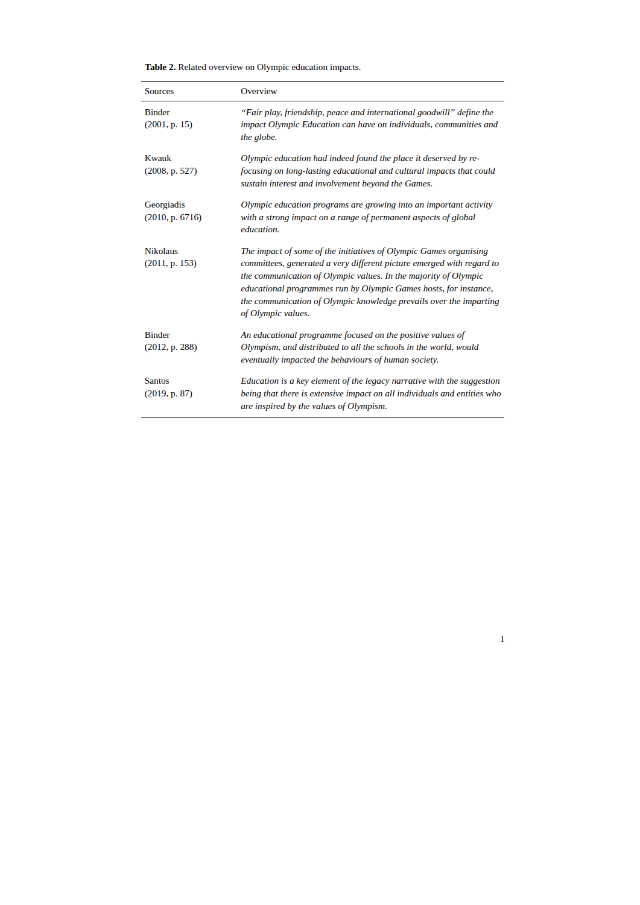Table 2. Related overview on Olympic education impacts.
| Sources | Overview |
| --- | --- |
| Binder (2001, p. 15) | “Fair play, friendship, peace and international goodwill” define the impact Olympic Education can have on individuals, communities and the globe. |
| Kwauk (2008, p. 527) | Olympic education had indeed found the place it deserved by re-focusing on long-lasting educational and cultural impacts that could sustain interest and involvement beyond the Games. |
| Georgiadis (2010, p. 6716) | Olympic education programs are growing into an important activity with a strong impact on a range of permanent aspects of global education. |
| Nikolaus (2011, p. 153) | The impact of some of the initiatives of Olympic Games organising committees, generated a very different picture emerged with regard to the communication of Olympic values. In the majority of Olympic educational programmes run by Olympic Games hosts, for instance, the communication of Olympic knowledge prevails over the imparting of Olympic values. |
| Binder (2012, p. 288) | An educational programme focused on the positive values of Olympism, and distributed to all the schools in the world, would eventually impacted the behaviours of human society. |
| Santos (2019, p. 87) | Education is a key element of the legacy narrative with the suggestion being that there is extensive impact on all individuals and entities who are inspired by the values of Olympism. |
1